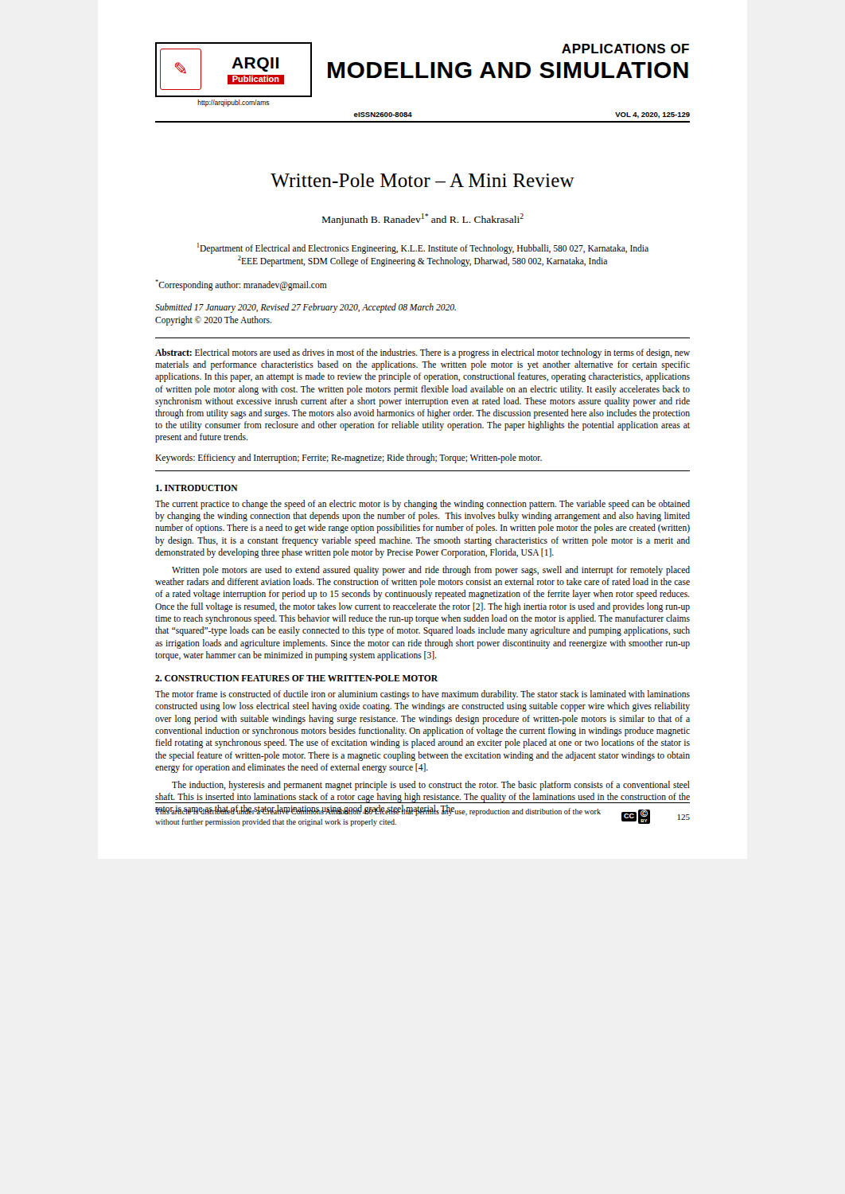✎
ARQII
Publication
http://arqiipubl.com/ams
APPLICATIONS OF
MODELLING AND SIMULATION
eISSN2600-8084
VOL 4, 2020, 125-129
Written-Pole Motor – A Mini Review
Manjunath B. Ranadev1* and R. L. Chakrasali2
1Department of Electrical and Electronics Engineering, K.L.E. Institute of Technology, Hubballi, 580 027, Karnataka, India
2EEE Department, SDM College of Engineering & Technology, Dharwad, 580 002, Karnataka, India
*Corresponding author: mranadev@gmail.com
Submitted 17 January 2020, Revised 27 February 2020, Accepted 08 March 2020.
Copyright © 2020 The Authors.
Abstract: Electrical motors are used as drives in most of the industries. There is a progress in electrical motor technology in terms of design, new materials and performance characteristics based on the applications. The written pole motor is yet another alternative for certain specific applications. In this paper, an attempt is made to review the principle of operation, constructional features, operating characteristics, applications of written pole motor along with cost. The written pole motors permit flexible load available on an electric utility. It easily accelerates back to synchronism without excessive inrush current after a short power interruption even at rated load. These motors assure quality power and ride through from utility sags and surges. The motors also avoid harmonics of higher order. The discussion presented here also includes the protection to the utility consumer from reclosure and other operation for reliable utility operation. The paper highlights the potential application areas at present and future trends.
Keywords: Efficiency and Interruption; Ferrite; Re-magnetize; Ride through; Torque; Written-pole motor.
1. INTRODUCTION
The current practice to change the speed of an electric motor is by changing the winding connection pattern. The variable speed can be obtained by changing the winding connection that depends upon the number of poles. This involves bulky winding arrangement and also having limited number of options. There is a need to get wide range option possibilities for number of poles. In written pole motor the poles are created (written) by design. Thus, it is a constant frequency variable speed machine. The smooth starting characteristics of written pole motor is a merit and demonstrated by developing three phase written pole motor by Precise Power Corporation, Florida, USA [1].
Written pole motors are used to extend assured quality power and ride through from power sags, swell and interrupt for remotely placed weather radars and different aviation loads. The construction of written pole motors consist an external rotor to take care of rated load in the case of a rated voltage interruption for period up to 15 seconds by continuously repeated magnetization of the ferrite layer when rotor speed reduces. Once the full voltage is resumed, the motor takes low current to reaccelerate the rotor [2]. The high inertia rotor is used and provides long run-up time to reach synchronous speed. This behavior will reduce the run-up torque when sudden load on the motor is applied. The manufacturer claims that “squared”-type loads can be easily connected to this type of motor. Squared loads include many agriculture and pumping applications, such as irrigation loads and agriculture implements. Since the motor can ride through short power discontinuity and reenergize with smoother run-up torque, water hammer can be minimized in pumping system applications [3].
2. CONSTRUCTION FEATURES OF THE WRITTEN-POLE MOTOR
The motor frame is constructed of ductile iron or aluminium castings to have maximum durability. The stator stack is laminated with laminations constructed using low loss electrical steel having oxide coating. The windings are constructed using suitable copper wire which gives reliability over long period with suitable windings having surge resistance. The windings design procedure of written-pole motors is similar to that of a conventional induction or synchronous motors besides functionality. On application of voltage the current flowing in windings produce magnetic field rotating at synchronous speed. The use of excitation winding is placed around an exciter pole placed at one or two locations of the stator is the special feature of written-pole motor. There is a magnetic coupling between the excitation winding and the adjacent stator windings to obtain energy for operation and eliminates the need of external energy source [4].
The induction, hysteresis and permanent magnet principle is used to construct the rotor. The basic platform consists of a conventional steel shaft. This is inserted into laminations stack of a rotor cage having high resistance. The quality of the laminations used in the construction of the rotor is same as that of the stator laminations using good grade steel material. The
This article is distributed under a Creative Commons Attribution 4.0 License that permits any use, reproduction and distribution of the work without further permission provided that the original work is properly cited.
CC
ⒸBY
125